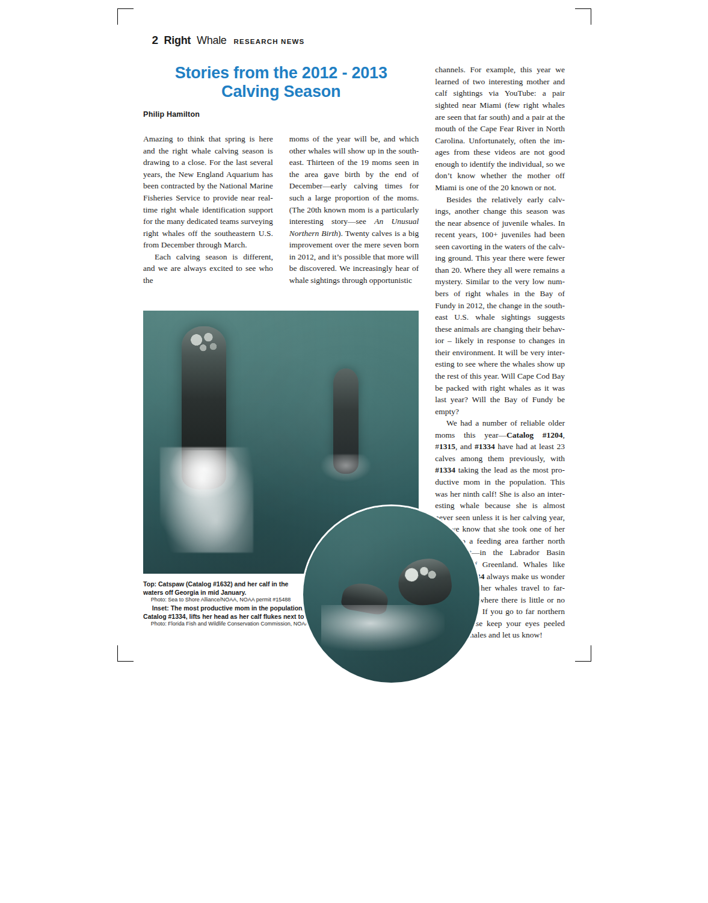2 Right Whale Research News
Stories from the 2012 - 2013
Calving Season
Philip Hamilton
channels. For example, this year we learned of two interesting mother and calf sightings via YouTube: a pair sighted near Miami (few right whales are seen that far south) and a pair at the mouth of the Cape Fear River in North Carolina. Unfortunately, often the images from these videos are not good enough to identify the individual, so we don’t know whether the mother off Miami is one of the 20 known or not.
Besides the relatively early calvings, another change this season was the near absence of juvenile whales. In recent years, 100+ juveniles had been seen cavorting in the waters of the calving ground. This year there were fewer than 20. Where they all were remains a mystery. Similar to the very low numbers of right whales in the Bay of Fundy in 2012, the change in the southeast U.S. whale sightings suggests these animals are changing their behavior – likely in response to changes in their environment. It will be very interesting to see where the whales show up the rest of this year. Will Cape Cod Bay be packed with right whales as it was last year? Will the Bay of Fundy be empty?
We had a number of reliable older moms this year—Catalog #1204, #1315, and #1334 have had at least 23 calves among them previously, with #1334 taking the lead as the most productive mom in the population. This was her ninth calf! She is also an interesting whale because she is almost never seen unless it is her calving year, and we know that she took one of her calves to a feeding area farther north than most—in the Labrador Basin southeast of Greenland. Whales like Catalog #1334 always make us wonder how many other whales travel to far-flung places where there is little or no survey effort. If you go to far northern waters, please keep your eyes peeled for right whales and let us know!
Amazing to think that spring is here and the right whale calving season is drawing to a close. For the last several years, the New England Aquarium has been contracted by the National Marine Fisheries Service to provide near real-time right whale identification support for the many dedicated teams surveying right whales off the southeastern U.S. from December through March.
Each calving season is different, and we are always excited to see who the
moms of the year will be, and which other whales will show up in the southeast. Thirteen of the 19 moms seen in the area gave birth by the end of December—early calving times for such a large proportion of the moms. (The 20th known mom is a particularly interesting story—see An Unusual Northern Birth). Twenty calves is a big improvement over the mere seven born in 2012, and it’s possible that more will be discovered. We increasingly hear of whale sightings through opportunistic
Top: Catspaw (Catalog #1632) and her calf in the
waters off Georgia in mid January.
Photo: Sea to Shore Alliance/NOAA, NOAA permit #15488
Inset: The most productive mom in the population,
Catalog #1334, lifts her head as her calf flukes next to her.
Photo: Florida Fish and Wildlife Conservation Commission, NOAA permit #15488